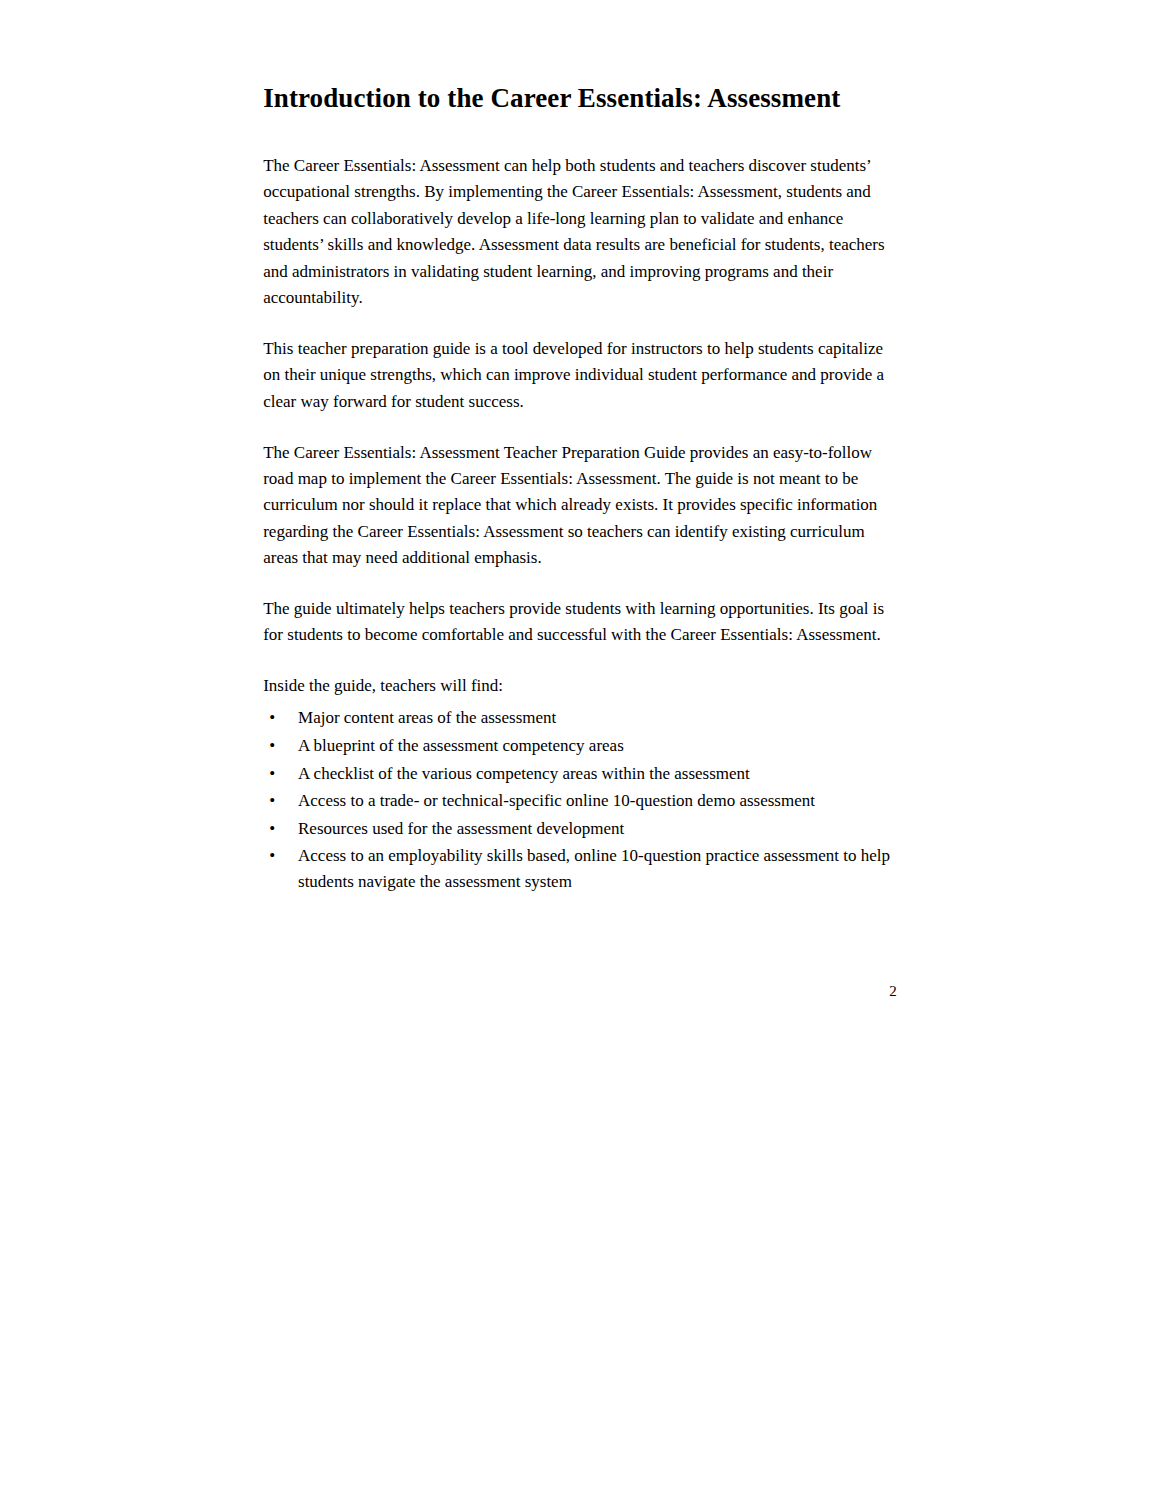Introduction to the Career Essentials: Assessment
The Career Essentials: Assessment can help both students and teachers discover students’ occupational strengths. By implementing the Career Essentials: Assessment, students and teachers can collaboratively develop a life-long learning plan to validate and enhance students’ skills and knowledge. Assessment data results are beneficial for students, teachers and administrators in validating student learning, and improving programs and their accountability.
This teacher preparation guide is a tool developed for instructors to help students capitalize on their unique strengths, which can improve individual student performance and provide a clear way forward for student success.
The Career Essentials: Assessment Teacher Preparation Guide provides an easy-to-follow road map to implement the Career Essentials: Assessment. The guide is not meant to be curriculum nor should it replace that which already exists. It provides specific information regarding the Career Essentials: Assessment so teachers can identify existing curriculum areas that may need additional emphasis.
The guide ultimately helps teachers provide students with learning opportunities. Its goal is for students to become comfortable and successful with the Career Essentials: Assessment.
Inside the guide, teachers will find:
Major content areas of the assessment
A blueprint of the assessment competency areas
A checklist of the various competency areas within the assessment
Access to a trade- or technical-specific online 10-question demo assessment
Resources used for the assessment development
Access to an employability skills based, online 10-question practice assessment to help students navigate the assessment system
2